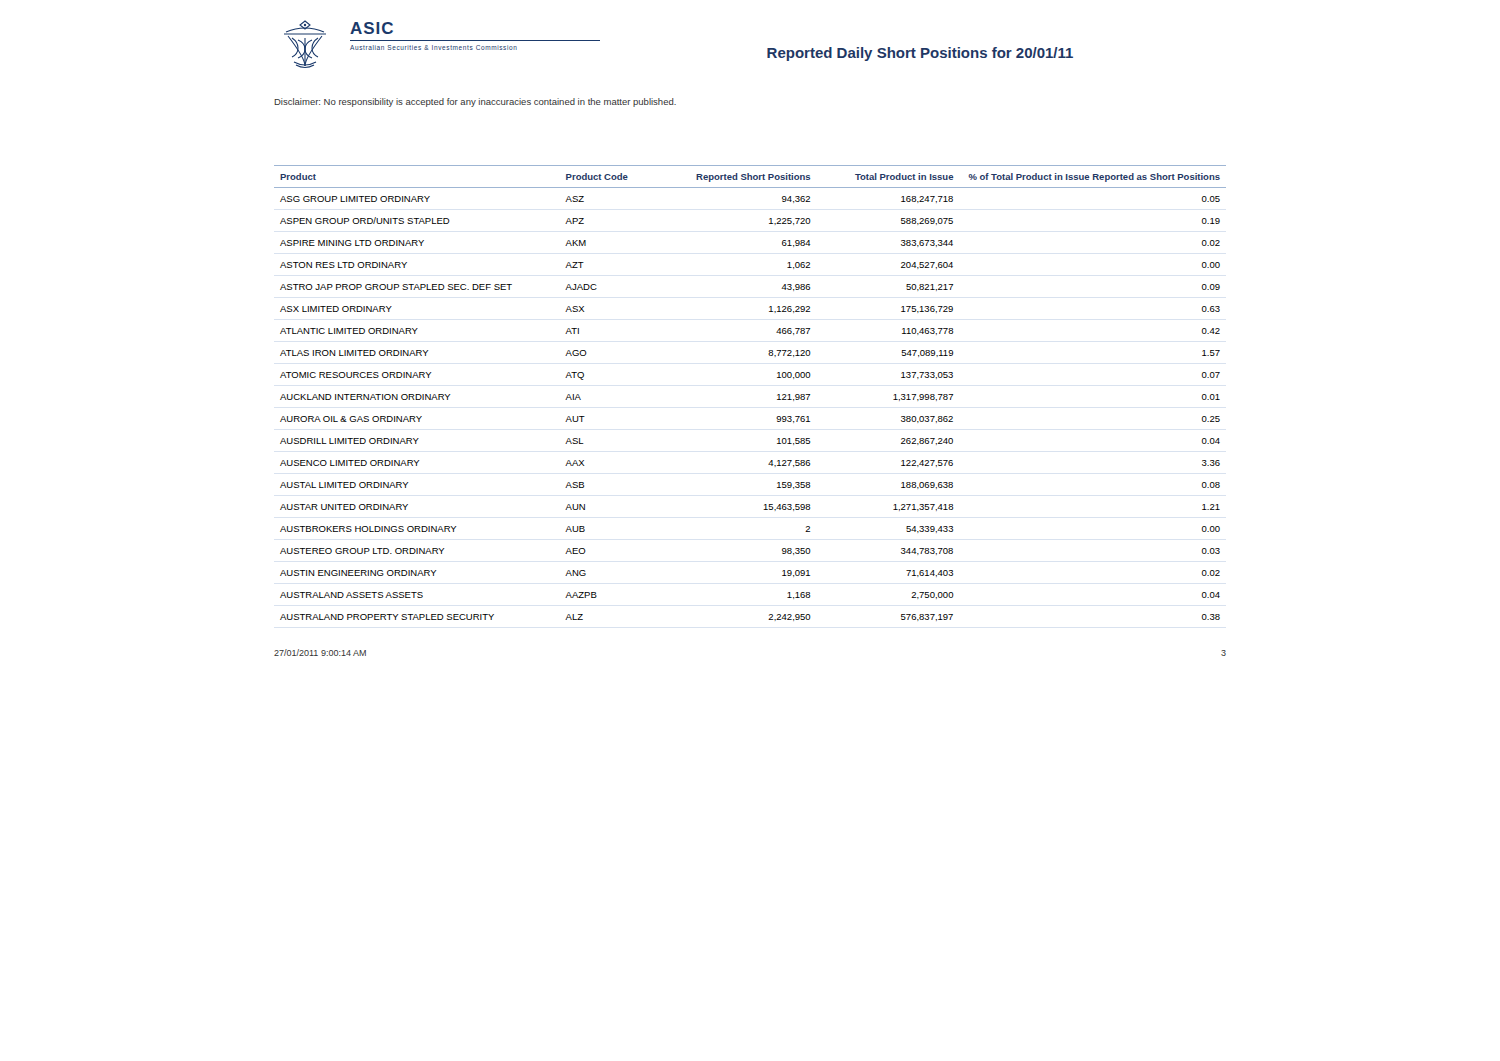ASIC
Australian Securities & Investments Commission
Reported Daily Short Positions for 20/01/11
Disclaimer: No responsibility is accepted for any inaccuracies contained in the matter published.
| Product | Product Code | Reported Short Positions | Total Product in Issue | % of Total Product in Issue Reported as Short Positions |
| --- | --- | --- | --- | --- |
| ASG GROUP LIMITED ORDINARY | ASZ | 94,362 | 168,247,718 | 0.05 |
| ASPEN GROUP ORD/UNITS STAPLED | APZ | 1,225,720 | 588,269,075 | 0.19 |
| ASPIRE MINING LTD ORDINARY | AKM | 61,984 | 383,673,344 | 0.02 |
| ASTON RES LTD ORDINARY | AZT | 1,062 | 204,527,604 | 0.00 |
| ASTRO JAP PROP GROUP STAPLED SEC. DEF SET | AJADC | 43,986 | 50,821,217 | 0.09 |
| ASX LIMITED ORDINARY | ASX | 1,126,292 | 175,136,729 | 0.63 |
| ATLANTIC LIMITED ORDINARY | ATI | 466,787 | 110,463,778 | 0.42 |
| ATLAS IRON LIMITED ORDINARY | AGO | 8,772,120 | 547,089,119 | 1.57 |
| ATOMIC RESOURCES ORDINARY | ATQ | 100,000 | 137,733,053 | 0.07 |
| AUCKLAND INTERNATION ORDINARY | AIA | 121,987 | 1,317,998,787 | 0.01 |
| AURORA OIL & GAS ORDINARY | AUT | 993,761 | 380,037,862 | 0.25 |
| AUSDRILL LIMITED ORDINARY | ASL | 101,585 | 262,867,240 | 0.04 |
| AUSENCO LIMITED ORDINARY | AAX | 4,127,586 | 122,427,576 | 3.36 |
| AUSTAL LIMITED ORDINARY | ASB | 159,358 | 188,069,638 | 0.08 |
| AUSTAR UNITED ORDINARY | AUN | 15,463,598 | 1,271,357,418 | 1.21 |
| AUSTBROKERS HOLDINGS ORDINARY | AUB | 2 | 54,339,433 | 0.00 |
| AUSTEREO GROUP LTD. ORDINARY | AEO | 98,350 | 344,783,708 | 0.03 |
| AUSTIN ENGINEERING ORDINARY | ANG | 19,091 | 71,614,403 | 0.02 |
| AUSTRALAND ASSETS ASSETS | AAZPB | 1,168 | 2,750,000 | 0.04 |
| AUSTRALAND PROPERTY STAPLED SECURITY | ALZ | 2,242,950 | 576,837,197 | 0.38 |
27/01/2011 9:00:14 AM
3